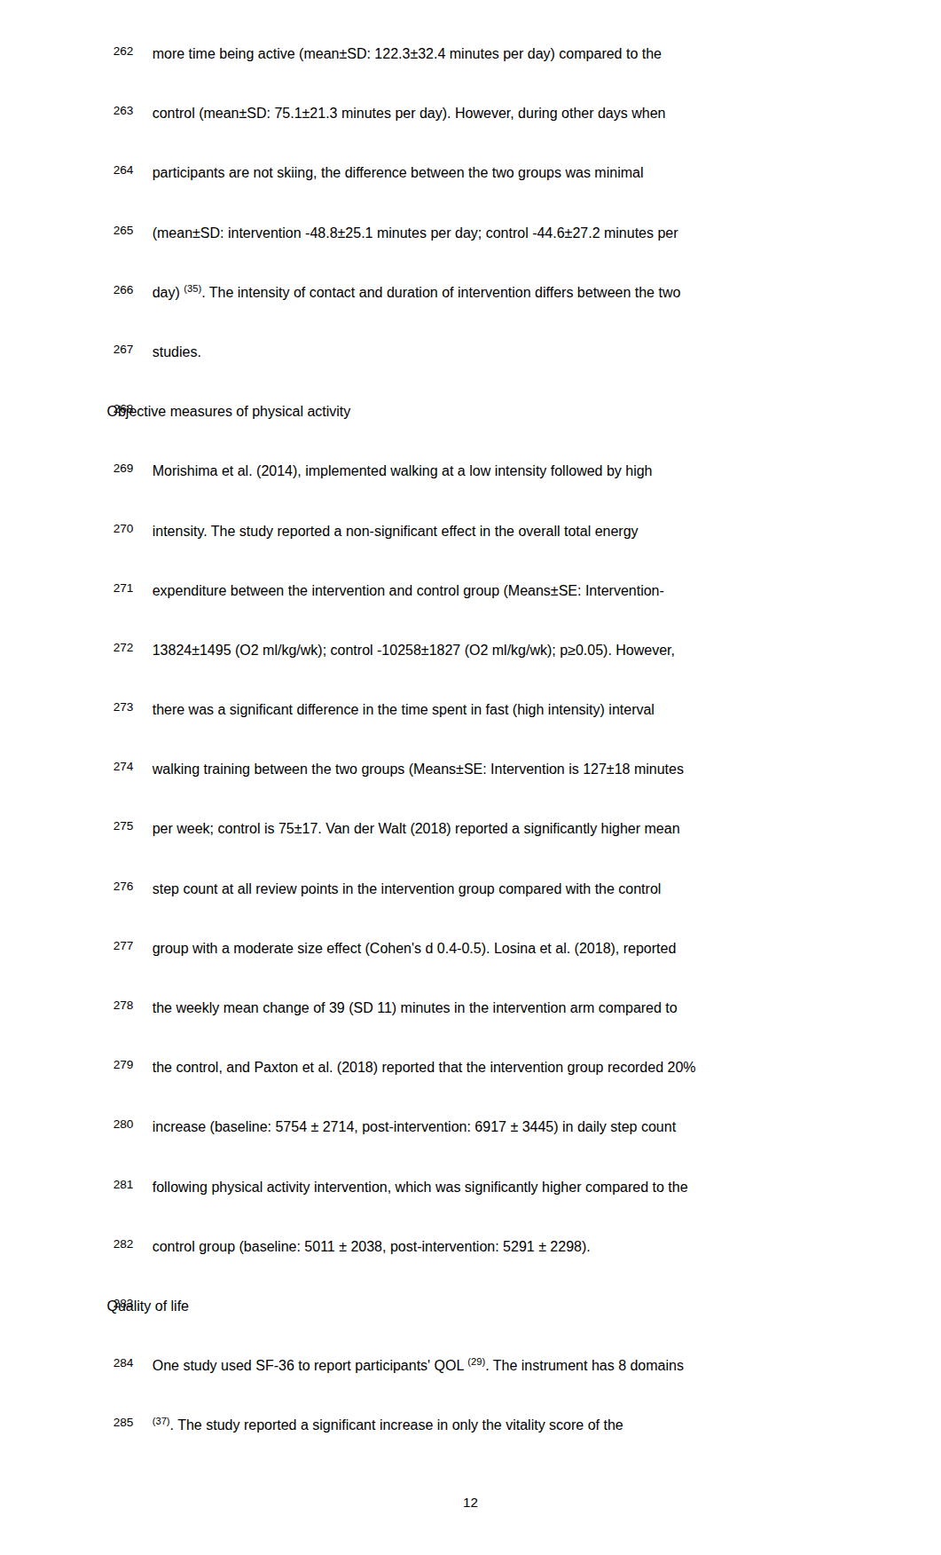more time being active (mean±SD: 122.3±32.4 minutes per day) compared to the
control (mean±SD: 75.1±21.3 minutes per day). However, during other days when
participants are not skiing, the difference between the two groups was minimal
(mean±SD: intervention -48.8±25.1 minutes per day; control -44.6±27.2 minutes per
day) (35). The intensity of contact and duration of intervention differs between the two
studies.
Objective measures of physical activity
Morishima et al. (2014), implemented walking at a low intensity followed by high
intensity. The study reported a non-significant effect in the overall total energy
expenditure between the intervention and control group (Means±SE: Intervention-
13824±1495 (O2 ml/kg/wk); control -10258±1827 (O2 ml/kg/wk); p≥0.05). However,
there was a significant difference in the time spent in fast (high intensity) interval
walking training between the two groups (Means±SE: Intervention is 127±18 minutes
per week; control is 75±17. Van der Walt (2018) reported a significantly higher mean
step count at all review points in the intervention group compared with the control
group with a moderate size effect (Cohen's d 0.4-0.5). Losina et al. (2018), reported
the weekly mean change of 39 (SD 11) minutes in the intervention arm compared to
the control, and Paxton et al. (2018) reported that the intervention group recorded 20%
increase (baseline: 5754 ± 2714, post-intervention: 6917 ± 3445) in daily step count
following physical activity intervention, which was significantly higher compared to the
control group (baseline: 5011 ± 2038, post-intervention: 5291 ± 2298).
Quality of life
One study used SF-36 to report participants' QOL (29). The instrument has 8 domains
(37). The study reported a significant increase in only the vitality score of the
12